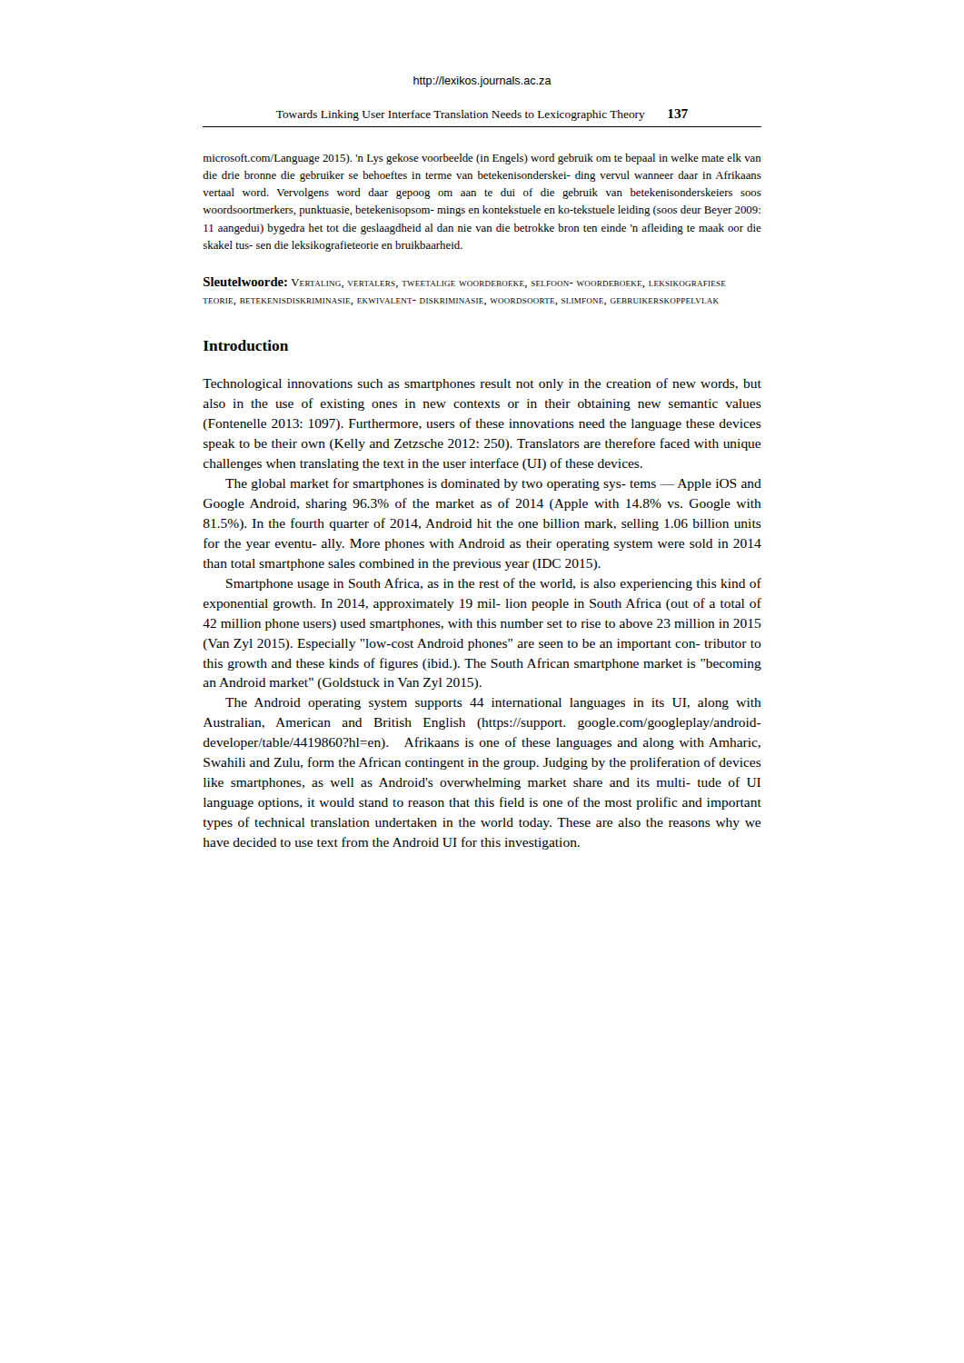http://lexikos.journals.ac.za
Towards Linking User Interface Translation Needs to Lexicographic Theory 137
microsoft.com/Language 2015). 'n Lys gekose voorbeelde (in Engels) word gebruik om te bepaal in welke mate elk van die drie bronne die gebruiker se behoeftes in terme van betekenisonderskei- ding vervul wanneer daar in Afrikaans vertaal word. Vervolgens word daar gepoog om aan te dui of die gebruik van betekenisonderskeiers soos woordsoortmerkers, punktuasie, betekenisopsom- mings en kontekstuele en ko-tekstuele leiding (soos deur Beyer 2009: 11 aangedui) bygedra het tot die geslaagdheid al dan nie van die betrokke bron ten einde 'n afleiding te maak oor die skakel tus- sen die leksikografieteorie en bruikbaarheid.
Sleutelwoorde: Vertaling, vertalers, tweetalige woordeboeke, selfoon- woordeboeke, leksikografiese teorie, betekenisdiskriminasie, ekwivalent- diskriminasie, woordsoorte, slimfone, gebruikerskoppelvlak
Introduction
Technological innovations such as smartphones result not only in the creation of new words, but also in the use of existing ones in new contexts or in their obtaining new semantic values (Fontenelle 2013: 1097). Furthermore, users of these innovations need the language these devices speak to be their own (Kelly and Zetzsche 2012: 250). Translators are therefore faced with unique challenges when translating the text in the user interface (UI) of these devices.
The global market for smartphones is dominated by two operating sys- tems — Apple iOS and Google Android, sharing 96.3% of the market as of 2014 (Apple with 14.8% vs. Google with 81.5%). In the fourth quarter of 2014, Android hit the one billion mark, selling 1.06 billion units for the year eventu- ally. More phones with Android as their operating system were sold in 2014 than total smartphone sales combined in the previous year (IDC 2015).
Smartphone usage in South Africa, as in the rest of the world, is also experiencing this kind of exponential growth. In 2014, approximately 19 mil- lion people in South Africa (out of a total of 42 million phone users) used smartphones, with this number set to rise to above 23 million in 2015 (Van Zyl 2015). Especially "low-cost Android phones" are seen to be an important con- tributor to this growth and these kinds of figures (ibid.). The South African smartphone market is "becoming an Android market" (Goldstuck in Van Zyl 2015).
The Android operating system supports 44 international languages in its UI, along with Australian, American and British English (https://support. google.com/googleplay/android-developer/table/4419860?hl=en). Afrikaans is one of these languages and along with Amharic, Swahili and Zulu, form the African contingent in the group. Judging by the proliferation of devices like smartphones, as well as Android's overwhelming market share and its multi- tude of UI language options, it would stand to reason that this field is one of the most prolific and important types of technical translation undertaken in the world today. These are also the reasons why we have decided to use text from the Android UI for this investigation.